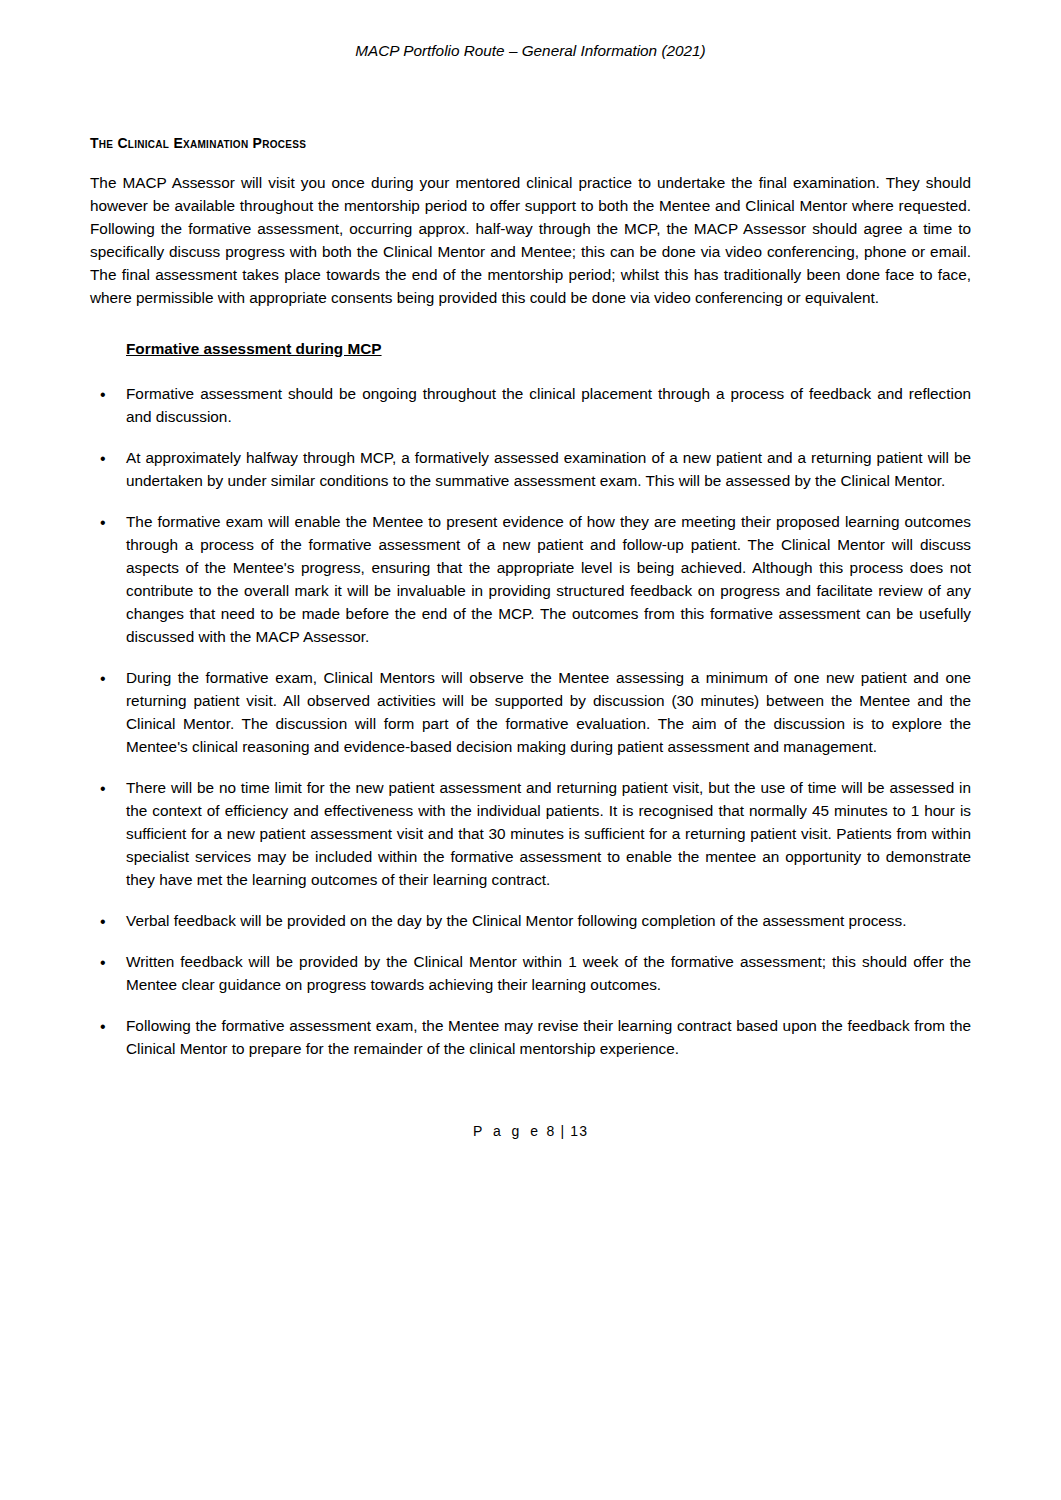MACP Portfolio Route – General Information (2021)
The Clinical Examination Process
The MACP Assessor will visit you once during your mentored clinical practice to undertake the final examination. They should however be available throughout the mentorship period to offer support to both the Mentee and Clinical Mentor where requested. Following the formative assessment, occurring approx. half-way through the MCP, the MACP Assessor should agree a time to specifically discuss progress with both the Clinical Mentor and Mentee; this can be done via video conferencing, phone or email. The final assessment takes place towards the end of the mentorship period; whilst this has traditionally been done face to face, where permissible with appropriate consents being provided this could be done via video conferencing or equivalent.
Formative assessment during MCP
Formative assessment should be ongoing throughout the clinical placement through a process of feedback and reflection and discussion.
At approximately halfway through MCP, a formatively assessed examination of a new patient and a returning patient will be undertaken by under similar conditions to the summative assessment exam. This will be assessed by the Clinical Mentor.
The formative exam will enable the Mentee to present evidence of how they are meeting their proposed learning outcomes through a process of the formative assessment of a new patient and follow-up patient. The Clinical Mentor will discuss aspects of the Mentee's progress, ensuring that the appropriate level is being achieved. Although this process does not contribute to the overall mark it will be invaluable in providing structured feedback on progress and facilitate review of any changes that need to be made before the end of the MCP. The outcomes from this formative assessment can be usefully discussed with the MACP Assessor.
During the formative exam, Clinical Mentors will observe the Mentee assessing a minimum of one new patient and one returning patient visit. All observed activities will be supported by discussion (30 minutes) between the Mentee and the Clinical Mentor. The discussion will form part of the formative evaluation. The aim of the discussion is to explore the Mentee's clinical reasoning and evidence-based decision making during patient assessment and management.
There will be no time limit for the new patient assessment and returning patient visit, but the use of time will be assessed in the context of efficiency and effectiveness with the individual patients. It is recognised that normally 45 minutes to 1 hour is sufficient for a new patient assessment visit and that 30 minutes is sufficient for a returning patient visit. Patients from within specialist services may be included within the formative assessment to enable the mentee an opportunity to demonstrate they have met the learning outcomes of their learning contract.
Verbal feedback will be provided on the day by the Clinical Mentor following completion of the assessment process.
Written feedback will be provided by the Clinical Mentor within 1 week of the formative assessment; this should offer the Mentee clear guidance on progress towards achieving their learning outcomes.
Following the formative assessment exam, the Mentee may revise their learning contract based upon the feedback from the Clinical Mentor to prepare for the remainder of the clinical mentorship experience.
P a g e 8 | 13